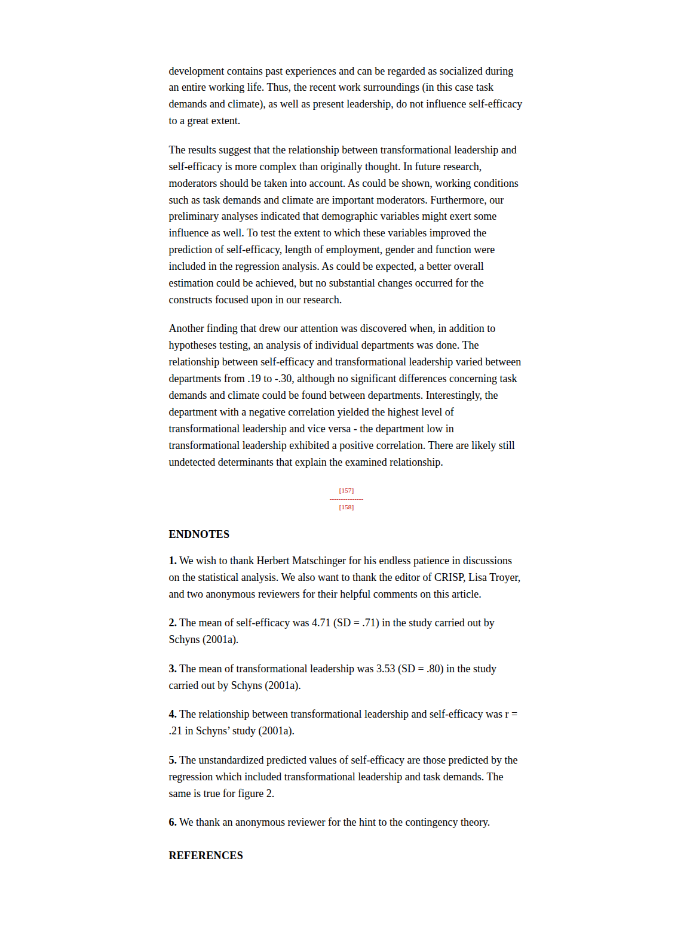development contains past experiences and can be regarded as socialized during an entire working life. Thus, the recent work surroundings (in this case task demands and climate), as well as present leadership, do not influence self-efficacy to a great extent.
The results suggest that the relationship between transformational leadership and self-efficacy is more complex than originally thought. In future research, moderators should be taken into account. As could be shown, working conditions such as task demands and climate are important moderators. Furthermore, our preliminary analyses indicated that demographic variables might exert some influence as well. To test the extent to which these variables improved the prediction of self-efficacy, length of employment, gender and function were included in the regression analysis. As could be expected, a better overall estimation could be achieved, but no substantial changes occurred for the constructs focused upon in our research.
Another finding that drew our attention was discovered when, in addition to hypotheses testing, an analysis of individual departments was done. The relationship between self-efficacy and transformational leadership varied between departments from .19 to -.30, although no significant differences concerning task demands and climate could be found between departments. Interestingly, the department with a negative correlation yielded the highest level of transformational leadership and vice versa - the department low in transformational leadership exhibited a positive correlation. There are likely still undetected determinants that explain the examined relationship.
[157] --------------- [158]
ENDNOTES
1. We wish to thank Herbert Matschinger for his endless patience in discussions on the statistical analysis. We also want to thank the editor of CRISP, Lisa Troyer, and two anonymous reviewers for their helpful comments on this article.
2. The mean of self-efficacy was 4.71 (SD = .71) in the study carried out by Schyns (2001a).
3. The mean of transformational leadership was 3.53 (SD = .80) in the study carried out by Schyns (2001a).
4. The relationship between transformational leadership and self-efficacy was r = .21 in Schyns’ study (2001a).
5. The unstandardized predicted values of self-efficacy are those predicted by the regression which included transformational leadership and task demands. The same is true for figure 2.
6. We thank an anonymous reviewer for the hint to the contingency theory.
REFERENCES